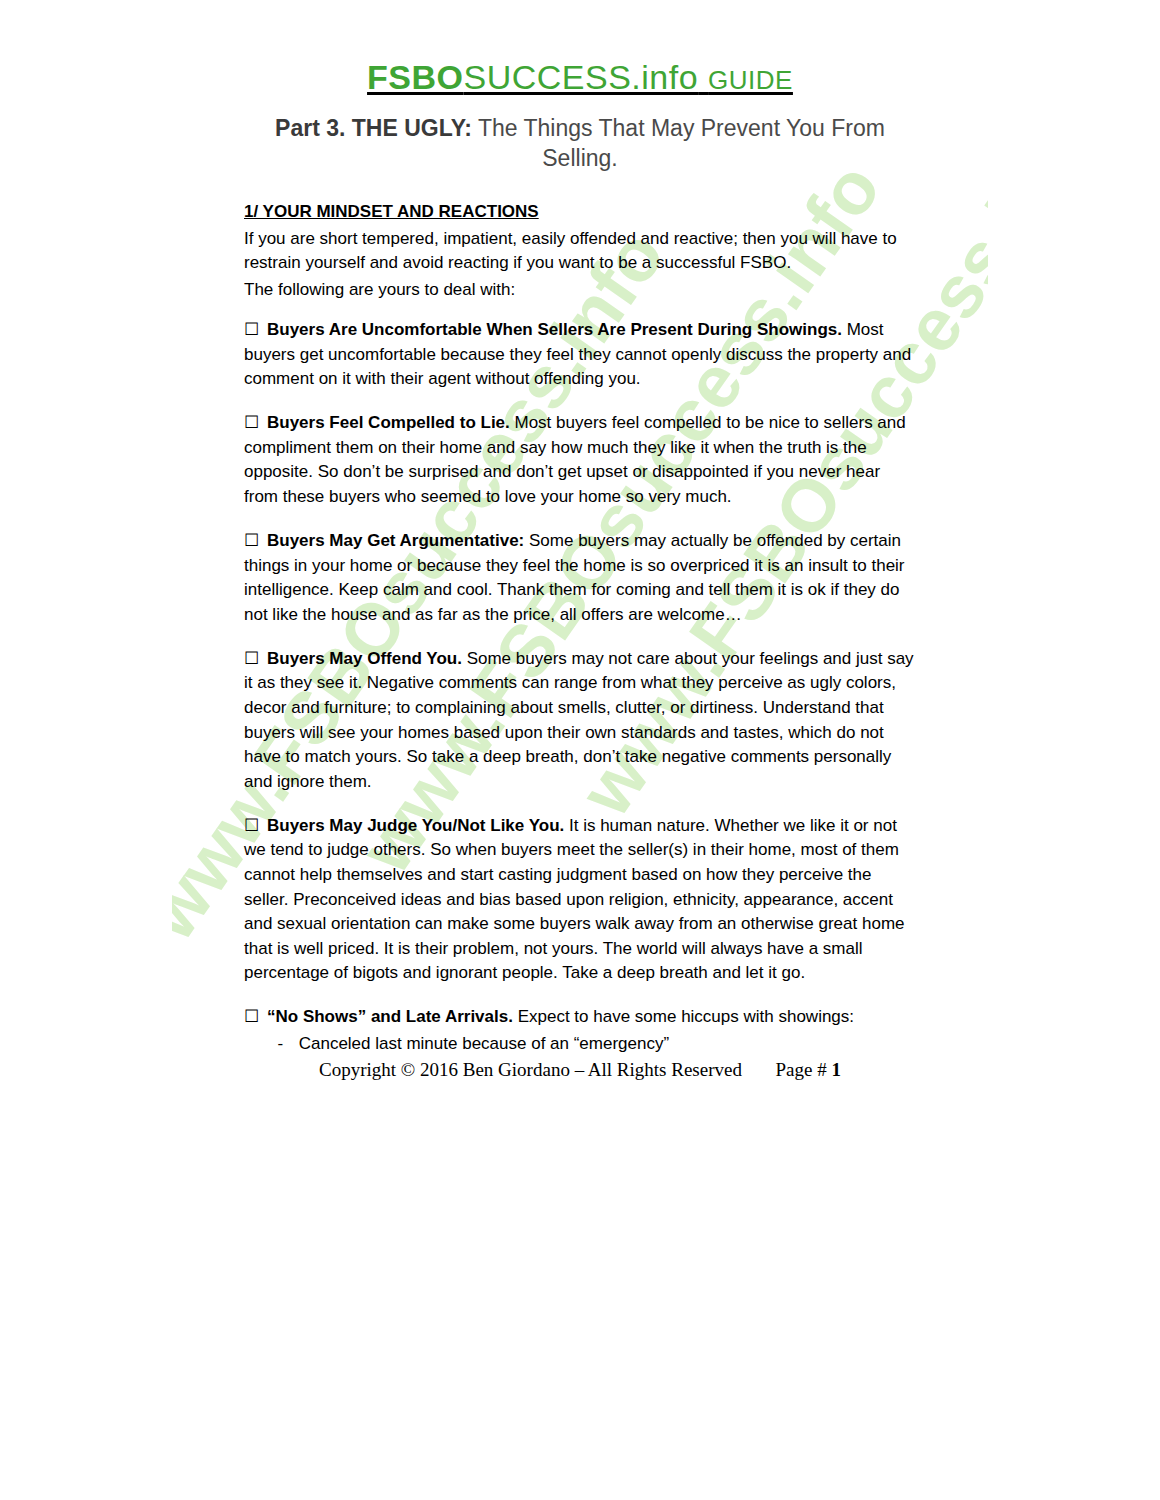www.FSBOsuccess.info
www.FSBOsuccess.info
www.FSBOsuccess.info
FSBO SUCCESS.info GUIDE
Part 3. THE UGLY: The Things That May Prevent You From Selling.
1/ YOUR MINDSET AND REACTIONS
If you are short tempered, impatient, easily offended and reactive; then you will have to restrain yourself and avoid reacting if you want to be a successful FSBO.
The following are yours to deal with:
Buyers Are Uncomfortable When Sellers Are Present During Showings. Most buyers get uncomfortable because they feel they cannot openly discuss the property and comment on it with their agent without offending you.
Buyers Feel Compelled to Lie. Most buyers feel compelled to be nice to sellers and compliment them on their home and say how much they like it when the truth is the opposite. So don’t be surprised and don’t get upset or disappointed if you never hear from these buyers who seemed to love your home so very much.
Buyers May Get Argumentative: Some buyers may actually be offended by certain things in your home or because they feel the home is so overpriced it is an insult to their intelligence. Keep calm and cool. Thank them for coming and tell them it is ok if they do not like the house and as far as the price, all offers are welcome…
Buyers May Offend You. Some buyers may not care about your feelings and just say it as they see it. Negative comments can range from what they perceive as ugly colors, decor and furniture; to complaining about smells, clutter, or dirtiness. Understand that buyers will see your homes based upon their own standards and tastes, which do not have to match yours. So take a deep breath, don’t take negative comments personally and ignore them.
Buyers May Judge You/Not Like You. It is human nature. Whether we like it or not we tend to judge others. So when buyers meet the seller(s) in their home, most of them cannot help themselves and start casting judgment based on how they perceive the seller. Preconceived ideas and bias based upon religion, ethnicity, appearance, accent and sexual orientation can make some buyers walk away from an otherwise great home that is well priced. It is their problem, not yours. The world will always have a small percentage of bigots and ignorant people. Take a deep breath and let it go.
“No Shows” and Late Arrivals. Expect to have some hiccups with showings:
Canceled last minute because of an “emergency”
Copyright © 2016 Ben Giordano – All Rights Reserved Page # 1